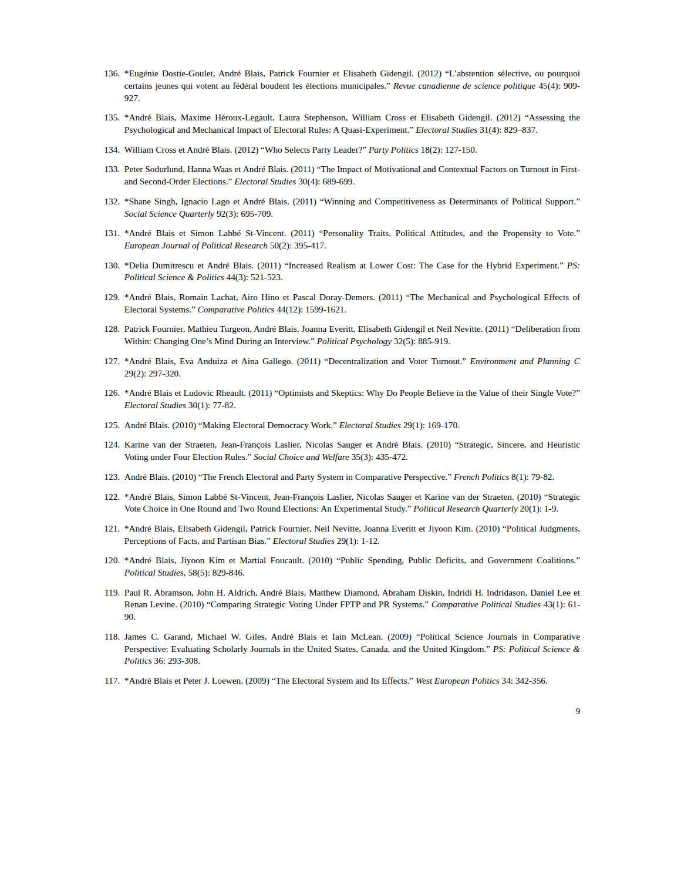136.*Eugénie Dostie-Goulet, André Blais, Patrick Fournier et Elisabeth Gidengil. (2012) “L’abstention sélective, ou pourquoi certains jeunes qui votent au fédéral boudent les élections municipales.” Revue canadienne de science politique 45(4): 909-927.
135.*André Blais, Maxime Héroux-Legault, Laura Stephenson, William Cross et Elisabeth Gidengil. (2012) “Assessing the Psychological and Mechanical Impact of Electoral Rules: A Quasi-Experiment.” Electoral Studies 31(4): 829–837.
134. William Cross et André Blais. (2012) “Who Selects Party Leader?” Party Politics 18(2): 127-150.
133. Peter Sodurlund, Hanna Waas et André Blais. (2011) “The Impact of Motivational and Contextual Factors on Turnout in First- and Second-Order Elections.” Electoral Studies 30(4): 689-699.
132.*Shane Singh, Ignacio Lago et André Blais. (2011) “Winning and Competitiveness as Determinants of Political Support.” Social Science Quarterly 92(3): 695-709.
131.*André Blais et Simon Labbé St-Vincent. (2011) “Personality Traits, Political Attitudes, and the Propensity to Vote.” European Journal of Political Research 50(2): 395-417.
130.*Delia Dumitrescu et André Blais. (2011) “Increased Realism at Lower Cost: The Case for the Hybrid Experiment.” PS: Political Science & Politics 44(3): 521-523.
129.*André Blais, Romain Lachat, Airo Hino et Pascal Doray-Demers. (2011) “The Mechanical and Psychological Effects of Electoral Systems.” Comparative Politics 44(12): 1599-1621.
128. Patrick Fournier, Mathieu Turgeon, André Blais, Joanna Everitt, Elisabeth Gidengil et Neil Nevitte. (2011) “Deliberation from Within: Changing One’s Mind During an Interview.” Political Psychology 32(5): 885-919.
127.*André Blais, Eva Anduiza et Aina Gallego. (2011) “Decentralization and Voter Turnout.” Environment and Planning C 29(2): 297-320.
126.*André Blais et Ludovic Rheault. (2011) “Optimists and Skeptics: Why Do People Believe in the Value of their Single Vote?” Electoral Studies 30(1): 77-82.
125. André Blais. (2010) “Making Electoral Democracy Work.” Electoral Studies 29(1): 169-170.
124. Karine van der Straeten, Jean-François Laslier, Nicolas Sauger et André Blais. (2010) “Strategic, Sincere, and Heuristic Voting under Four Election Rules.” Social Choice and Welfare 35(3): 435-472.
123. André Blais. (2010) “The French Electoral and Party System in Comparative Perspective.” French Politics 8(1): 79-82.
122.*André Blais, Simon Labbé St-Vincent, Jean-François Laslier, Nicolas Sauger et Karine van der Straeten. (2010) “Strategic Vote Choice in One Round and Two Round Elections: An Experimental Study.” Political Research Quarterly 20(1): 1-9.
121.*André Blais, Elisabeth Gidengil, Patrick Fournier, Neil Nevitte, Joanna Everitt et Jiyoon Kim. (2010) “Political Judgments, Perceptions of Facts, and Partisan Bias.” Electoral Studies 29(1): 1-12.
120.*André Blais, Jiyoon Kim et Martial Foucault. (2010) “Public Spending, Public Deficits, and Government Coalitions.” Political Studies, 58(5): 829-846.
119. Paul R. Abramson, John H. Aldrich, André Blais, Matthew Diamond, Abraham Diskin, Indridi H. Indridason, Daniel Lee et Renan Levine. (2010) “Comparing Strategic Voting Under FPTP and PR Systems.” Comparative Political Studies 43(1): 61-90.
118. James C. Garand, Michael W. Giles, André Blais et Iain McLean. (2009) “Political Science Journals in Comparative Perspective: Evaluating Scholarly Journals in the United States, Canada, and the United Kingdom.” PS: Political Science & Politics 36: 293-308.
117.*André Blais et Peter J. Loewen. (2009) “The Electoral System and Its Effects.” West European Politics 34: 342-356.
9